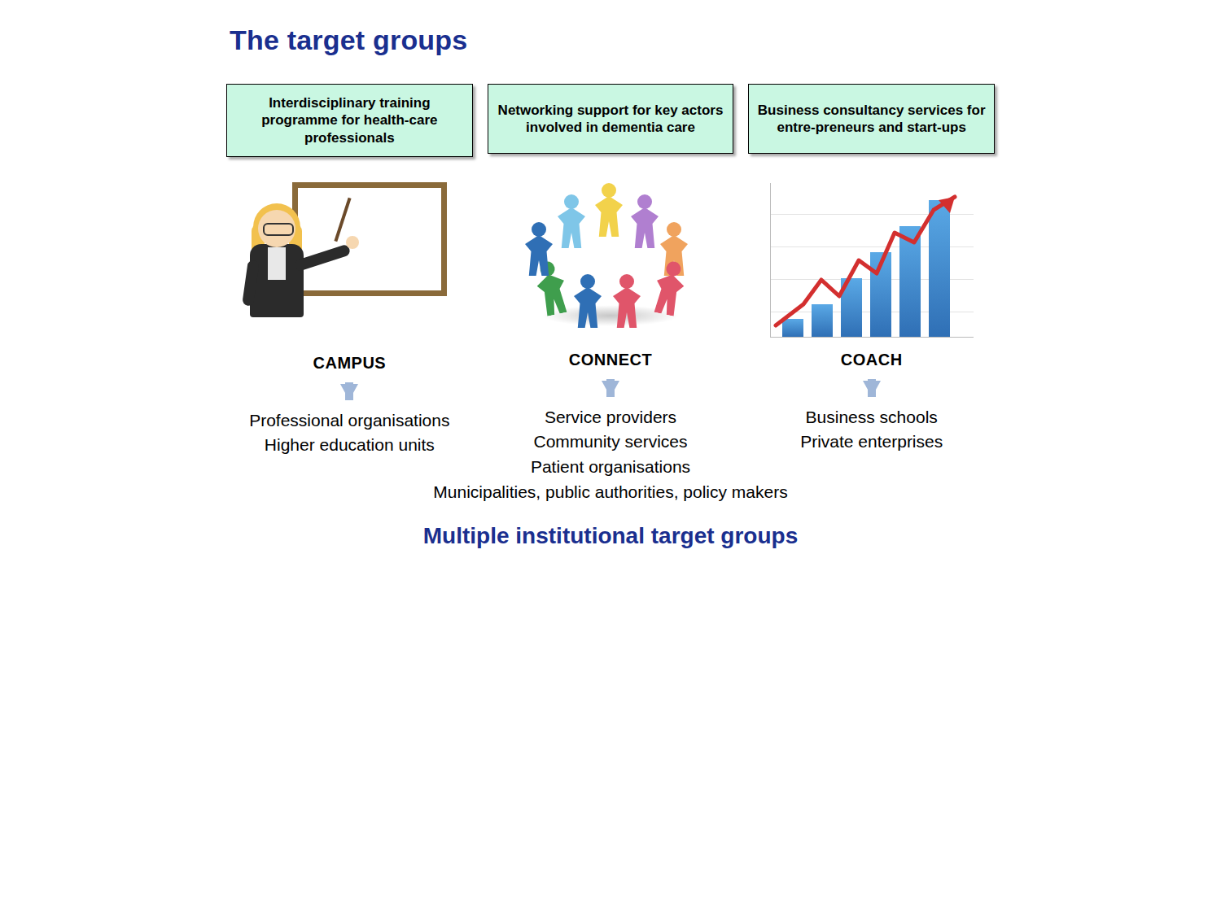The target groups
Interdisciplinary training programme for health-care professionals
CAMPUS
Professional organisations
Higher education units
Networking support for key actors involved in dementia care
CONNECT
Service providers
Community services
Patient organisations
Business consultancy services for entre-preneurs and start-ups
COACH
Business schools
Private enterprises
Municipalities, public authorities, policy makers
Multiple institutional target groups